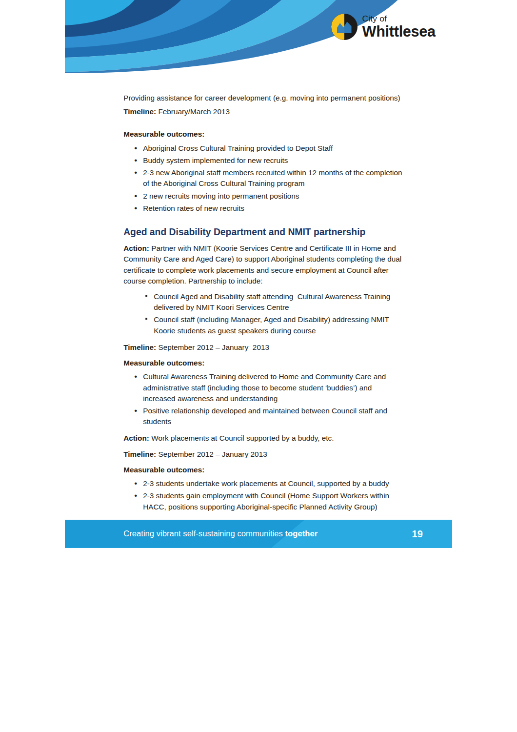City of Whittlesea
Providing assistance for career development (e.g. moving into permanent positions)
Timeline: February/March 2013
Measurable outcomes:
Aboriginal Cross Cultural Training provided to Depot Staff
Buddy system implemented for new recruits
2-3 new Aboriginal staff members recruited within 12 months of the completion of the Aboriginal Cross Cultural Training program
2 new recruits moving into permanent positions
Retention rates of new recruits
Aged and Disability Department and NMIT partnership
Action: Partner with NMIT (Koorie Services Centre and Certificate III in Home and Community Care and Aged Care) to support Aboriginal students completing the dual certificate to complete work placements and secure employment at Council after course completion. Partnership to include:
Council Aged and Disability staff attending Cultural Awareness Training delivered by NMIT Koori Services Centre
Council staff (including Manager, Aged and Disability) addressing NMIT Koorie students as guest speakers during course
Timeline: September 2012 – January 2013
Measurable outcomes:
Cultural Awareness Training delivered to Home and Community Care and administrative staff (including those to become student ‘buddies’) and increased awareness and understanding
Positive relationship developed and maintained between Council staff and students
Action: Work placements at Council supported by a buddy, etc.
Timeline: September 2012 – January 2013
Measurable outcomes:
2-3 students undertake work placements at Council, supported by a buddy
2-3 students gain employment with Council (Home Support Workers within HACC, positions supporting Aboriginal-specific Planned Activity Group)
Creating vibrant self-sustaining communities together
19